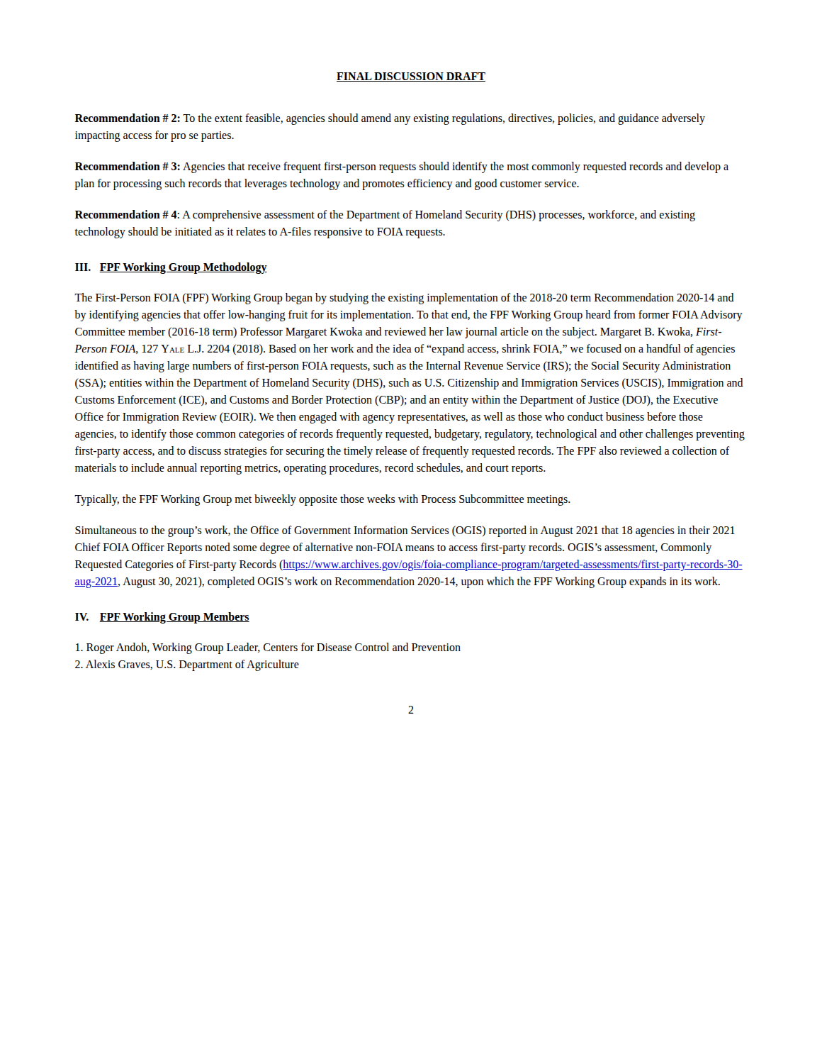FINAL DISCUSSION DRAFT
Recommendation # 2: To the extent feasible, agencies should amend any existing regulations, directives, policies, and guidance adversely impacting access for pro se parties.
Recommendation # 3: Agencies that receive frequent first-person requests should identify the most commonly requested records and develop a plan for processing such records that leverages technology and promotes efficiency and good customer service.
Recommendation # 4: A comprehensive assessment of the Department of Homeland Security (DHS) processes, workforce, and existing technology should be initiated as it relates to A-files responsive to FOIA requests.
III. FPF Working Group Methodology
The First-Person FOIA (FPF) Working Group began by studying the existing implementation of the 2018-20 term Recommendation 2020-14 and by identifying agencies that offer low-hanging fruit for its implementation. To that end, the FPF Working Group heard from former FOIA Advisory Committee member (2016-18 term) Professor Margaret Kwoka and reviewed her law journal article on the subject. Margaret B. Kwoka, First-Person FOIA, 127 Yale L.J. 2204 (2018). Based on her work and the idea of “expand access, shrink FOIA,” we focused on a handful of agencies identified as having large numbers of first-person FOIA requests, such as the Internal Revenue Service (IRS); the Social Security Administration (SSA); entities within the Department of Homeland Security (DHS), such as U.S. Citizenship and Immigration Services (USCIS), Immigration and Customs Enforcement (ICE), and Customs and Border Protection (CBP); and an entity within the Department of Justice (DOJ), the Executive Office for Immigration Review (EOIR). We then engaged with agency representatives, as well as those who conduct business before those agencies, to identify those common categories of records frequently requested, budgetary, regulatory, technological and other challenges preventing first-party access, and to discuss strategies for securing the timely release of frequently requested records. The FPF also reviewed a collection of materials to include annual reporting metrics, operating procedures, record schedules, and court reports.
Typically, the FPF Working Group met biweekly opposite those weeks with Process Subcommittee meetings.
Simultaneous to the group’s work, the Office of Government Information Services (OGIS) reported in August 2021 that 18 agencies in their 2021 Chief FOIA Officer Reports noted some degree of alternative non-FOIA means to access first-party records. OGIS’s assessment, Commonly Requested Categories of First-party Records (https://www.archives.gov/ogis/foia-compliance-program/targeted-assessments/first-party-records-30-aug-2021, August 30, 2021), completed OGIS’s work on Recommendation 2020-14, upon which the FPF Working Group expands in its work.
IV. FPF Working Group Members
1. Roger Andoh, Working Group Leader, Centers for Disease Control and Prevention
2. Alexis Graves, U.S. Department of Agriculture
2